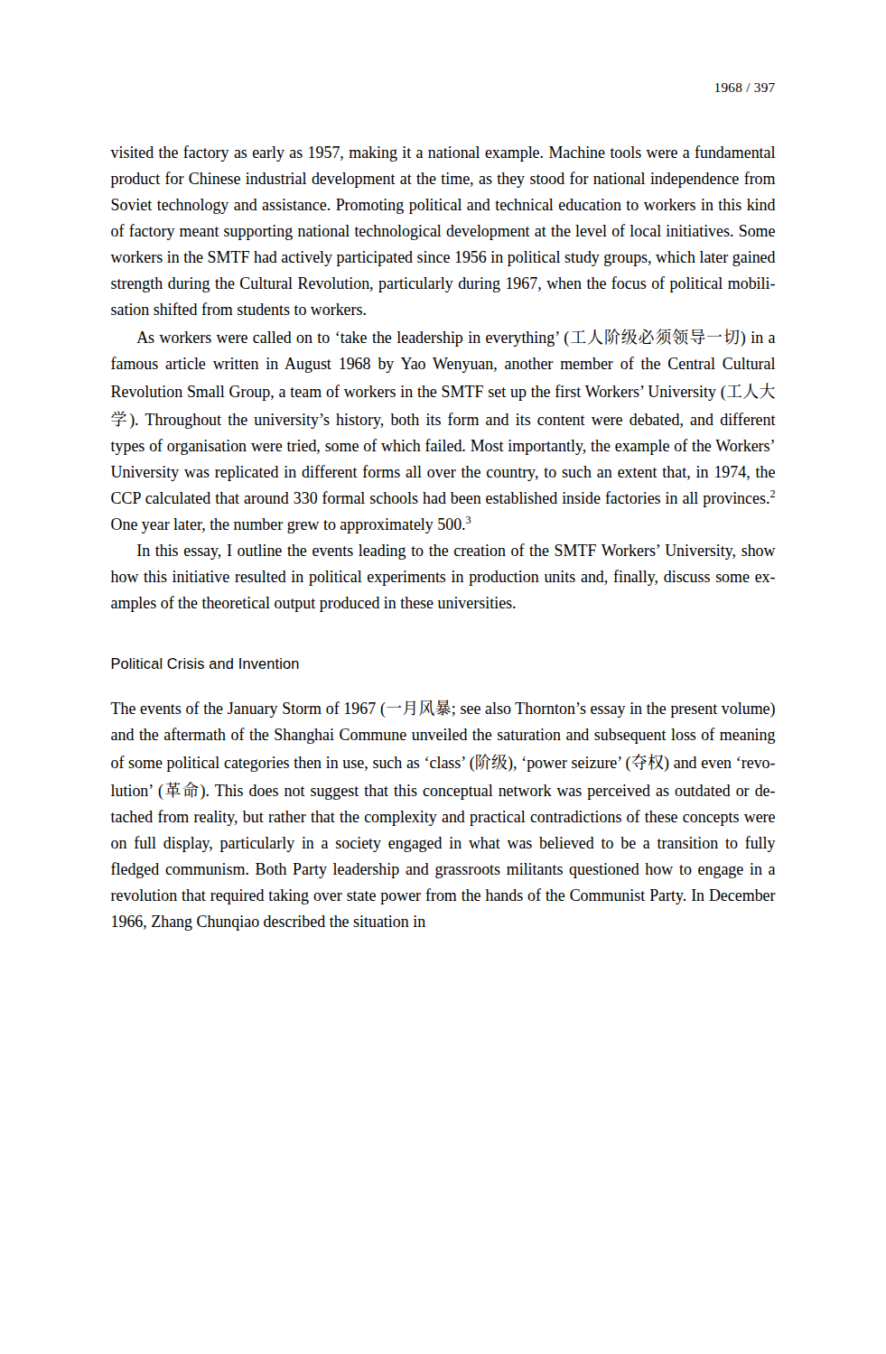1968 / 397
visited the factory as early as 1957, making it a national example. Machine tools were a fundamental product for Chinese industrial development at the time, as they stood for national independence from Soviet technology and assistance. Promoting political and technical education to workers in this kind of factory meant supporting national technological development at the level of local initiatives. Some workers in the SMTF had actively participated since 1956 in political study groups, which later gained strength during the Cultural Revolution, particularly during 1967, when the focus of political mobilisation shifted from students to workers.
As workers were called on to ‘take the leadership in everything’ (工人阶级必须领导一切) in a famous article written in August 1968 by Yao Wenyuan, another member of the Central Cultural Revolution Small Group, a team of workers in the SMTF set up the first Workers’ University (工人大学). Throughout the university’s history, both its form and its content were debated, and different types of organisation were tried, some of which failed. Most importantly, the example of the Workers’ University was replicated in different forms all over the country, to such an extent that, in 1974, the CCP calculated that around 330 formal schools had been established inside factories in all provinces.2 One year later, the number grew to approximately 500.3
In this essay, I outline the events leading to the creation of the SMTF Workers’ University, show how this initiative resulted in political experiments in production units and, finally, discuss some examples of the theoretical output produced in these universities.
Political Crisis and Invention
The events of the January Storm of 1967 (一月风暴; see also Thornton’s essay in the present volume) and the aftermath of the Shanghai Commune unveiled the saturation and subsequent loss of meaning of some political categories then in use, such as ‘class’ (阶级), ‘power seizure’ (夺权) and even ‘revolution’ (革命). This does not suggest that this conceptual network was perceived as outdated or detached from reality, but rather that the complexity and practical contradictions of these concepts were on full display, particularly in a society engaged in what was believed to be a transition to fully fledged communism. Both Party leadership and grassroots militants questioned how to engage in a revolution that required taking over state power from the hands of the Communist Party. In December 1966, Zhang Chunqiao described the situation in